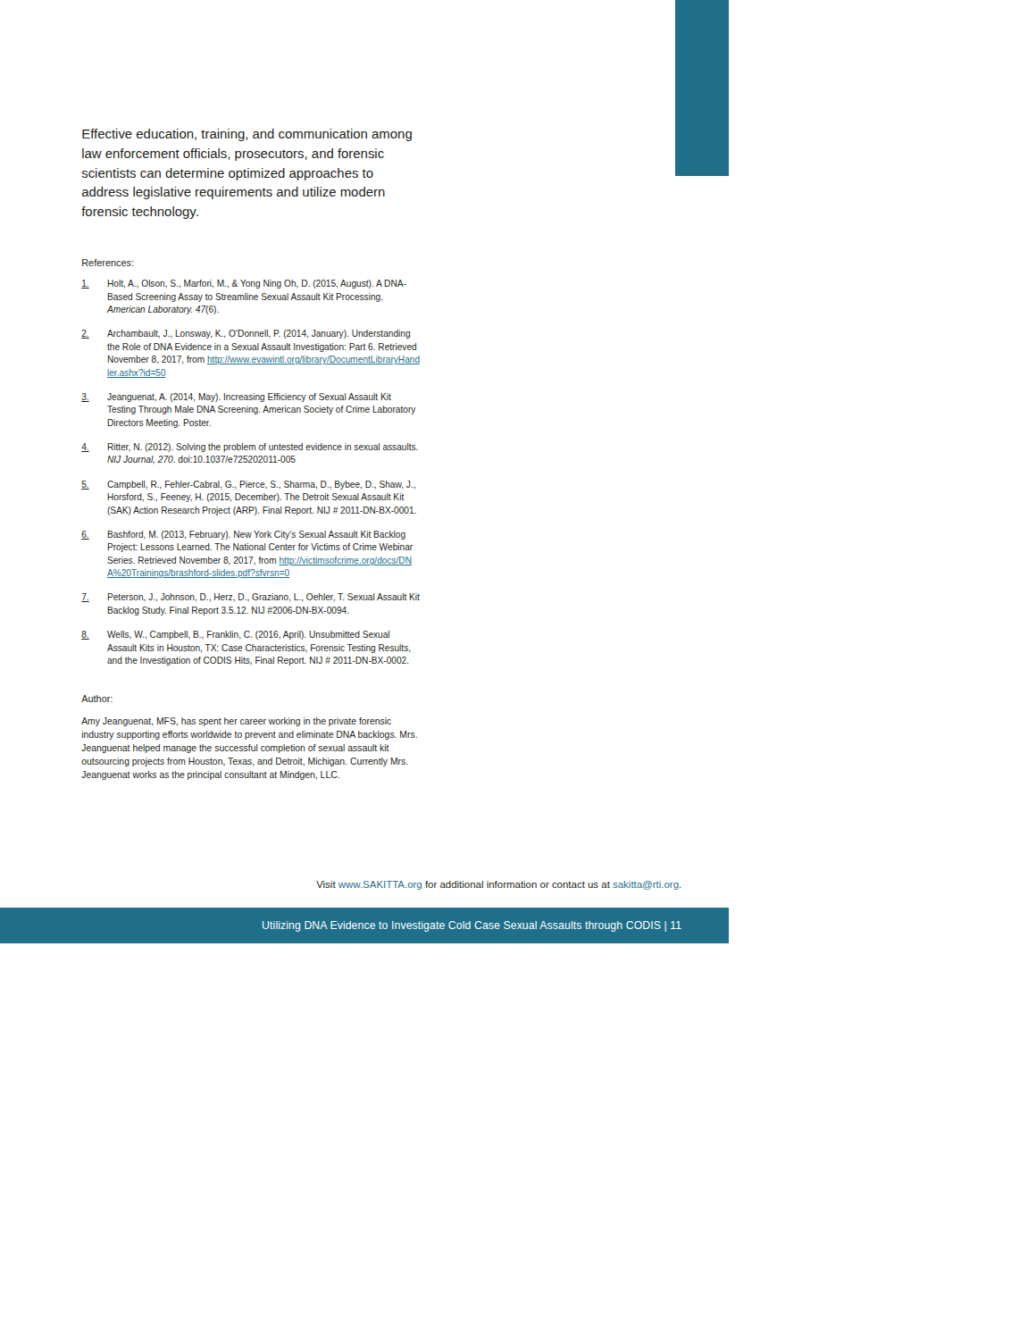Effective education, training, and communication among law enforcement officials, prosecutors, and forensic scientists can determine optimized approaches to address legislative requirements and utilize modern forensic technology.
References:
1. Holt, A., Olson, S., Marfori, M., & Yong Ning Oh, D. (2015, August). A DNA-Based Screening Assay to Streamline Sexual Assault Kit Processing. American Laboratory. 47(6).
2. Archambault, J., Lonsway, K., O’Donnell, P. (2014, January). Understanding the Role of DNA Evidence in a Sexual Assault Investigation: Part 6. Retrieved November 8, 2017, from http://www.evawintl.org/library/DocumentLibraryHandler.ashx?id=50
3. Jeanguenat, A. (2014, May). Increasing Efficiency of Sexual Assault Kit Testing Through Male DNA Screening. American Society of Crime Laboratory Directors Meeting. Poster.
4. Ritter, N. (2012). Solving the problem of untested evidence in sexual assaults. NIJ Journal, 270. doi:10.1037/e725202011-005
5. Campbell, R., Fehler-Cabral, G., Pierce, S., Sharma, D., Bybee, D., Shaw, J., Horsford, S., Feeney, H. (2015, December). The Detroit Sexual Assault Kit (SAK) Action Research Project (ARP). Final Report. NIJ # 2011-DN-BX-0001.
6. Bashford, M. (2013, February). New York City’s Sexual Assault Kit Backlog Project: Lessons Learned. The National Center for Victims of Crime Webinar Series. Retrieved November 8, 2017, from http://victimsofcrime.org/docs/DNA%20Trainings/brashford-slides.pdf?sfvrsn=0
7. Peterson, J., Johnson, D., Herz, D., Graziano, L., Oehler, T. Sexual Assault Kit Backlog Study. Final Report 3.5.12. NIJ #2006-DN-BX-0094.
8. Wells, W., Campbell, B., Franklin, C. (2016, April). Unsubmitted Sexual Assault Kits in Houston, TX: Case Characteristics, Forensic Testing Results, and the Investigation of CODIS Hits, Final Report. NIJ # 2011-DN-BX-0002.
Author:
Amy Jeanguenat, MFS, has spent her career working in the private forensic industry supporting efforts worldwide to prevent and eliminate DNA backlogs. Mrs. Jeanguenat helped manage the successful completion of sexual assault kit outsourcing projects from Houston, Texas, and Detroit, Michigan. Currently Mrs. Jeanguenat works as the principal consultant at Mindgen, LLC.
Visit www.SAKITTA.org for additional information or contact us at sakitta@rti.org.
Utilizing DNA Evidence to Investigate Cold Case Sexual Assaults through CODIS | 11